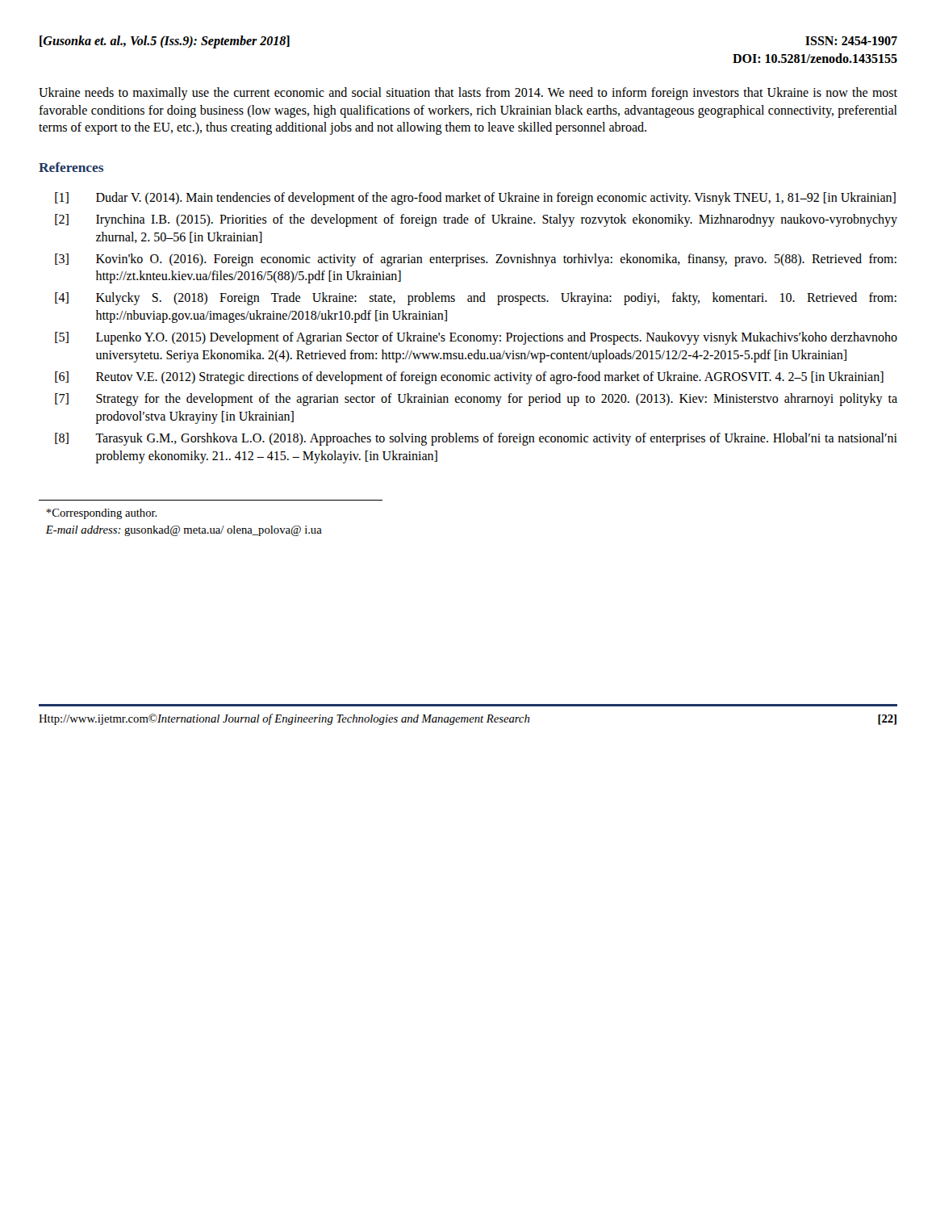[Gusonka et. al., Vol.5 (Iss.9): September 2018]
ISSN: 2454-1907
DOI: 10.5281/zenodo.1435155
Ukraine needs to maximally use the current economic and social situation that lasts from 2014. We need to inform foreign investors that Ukraine is now the most favorable conditions for doing business (low wages, high qualifications of workers, rich Ukrainian black earths, advantageous geographical connectivity, preferential terms of export to the EU, etc.), thus creating additional jobs and not allowing them to leave skilled personnel abroad.
References
[1] Dudar V. (2014). Main tendencies of development of the agro-food market of Ukraine in foreign economic activity. Visnyk TNEU, 1, 81–92 [in Ukrainian]
[2] Irynchina I.B. (2015). Priorities of the development of foreign trade of Ukraine. Stalyy rozvytok ekonomiky. Mizhnarodnyy naukovo-vyrobnychyy zhurnal, 2. 50–56 [in Ukrainian]
[3] Kovin'ko O. (2016). Foreign economic activity of agrarian enterprises. Zovnishnya torhivlya: ekonomika, finansy, pravo. 5(88). Retrieved from: http://zt.knteu.kiev.ua/files/2016/5(88)/5.pdf [in Ukrainian]
[4] Kulycky S. (2018) Foreign Trade Ukraine: state, problems and prospects. Ukrayina: podiyi, fakty, komentari. 10. Retrieved from: http://nbuviap.gov.ua/images/ukraine/2018/ukr10.pdf [in Ukrainian]
[5] Lupenko Y.O. (2015) Development of Agrarian Sector of Ukraine's Economy: Projections and Prospects. Naukovyy visnyk Mukachivsʹkoho derzhavnoho universytetu. Seriya Ekonomika. 2(4). Retrieved from: http://www.msu.edu.ua/visn/wp-content/uploads/2015/12/2-4-2-2015-5.pdf [in Ukrainian]
[6] Reutov V.E. (2012) Strategic directions of development of foreign economic activity of agro-food market of Ukraine. AGROSVIT. 4. 2–5 [in Ukrainian]
[7] Strategy for the development of the agrarian sector of Ukrainian economy for period up to 2020. (2013). Kiev: Ministerstvo ahrarnoyi polityky ta prodovolʹstva Ukrayiny [in Ukrainian]
[8] Tarasyuk G.M., Gorshkova L.O. (2018). Approaches to solving problems of foreign economic activity of enterprises of Ukraine. Hlobalʹni ta natsionalʹni problemy ekonomiky. 21.. 412 – 415. – Mykolayiv. [in Ukrainian]
*Corresponding author.
E-mail address: gusonkad@ meta.ua/ olena_polova@ i.ua
Http://www.ijetmr.com©International Journal of Engineering Technologies and Management Research
[22]